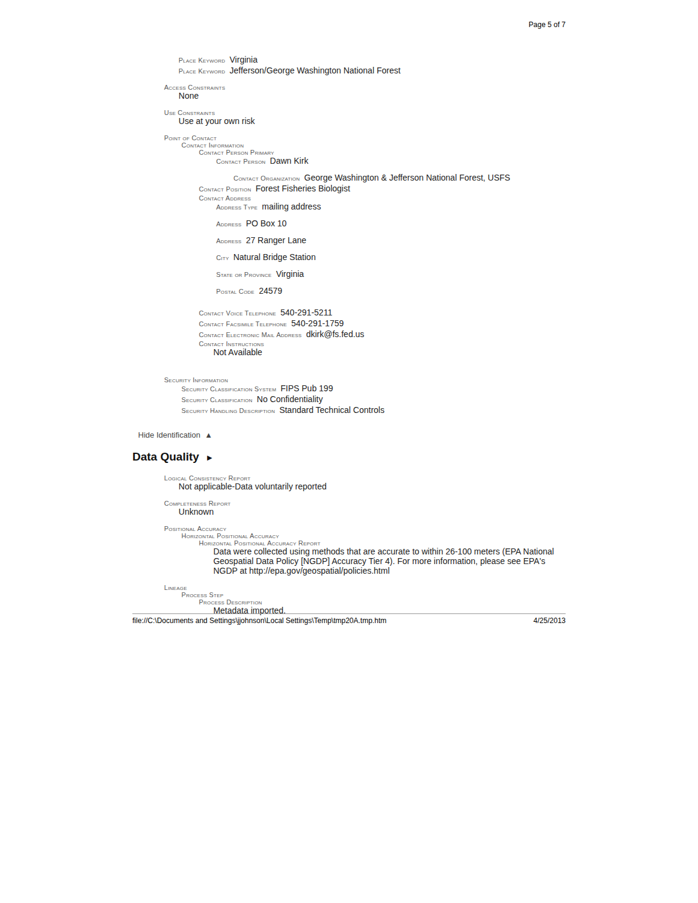Page 5 of 7
Place Keyword Virginia
Place Keyword Jefferson/George Washington National Forest
Access Constraints
None
Use Constraints
Use at your own risk
Point of Contact
Contact Information
Contact Person Primary
Contact Person Dawn Kirk
Contact Organization George Washington & Jefferson National Forest, USFS
Contact Position Forest Fisheries Biologist
Contact Address
Address Type mailing address
Address PO Box 10
Address 27 Ranger Lane
City Natural Bridge Station
State or Province Virginia
Postal Code 24579
Contact Voice Telephone 540-291-5211
Contact Facsimile Telephone 540-291-1759
Contact Electronic Mail Address dkirk@fs.fed.us
Contact Instructions
Not Available
Security Information
Security Classification System FIPS Pub 199
Security Classification No Confidentiality
Security Handling Description Standard Technical Controls
Hide Identification ▲
Data Quality ►
Logical Consistency Report
Not applicable-Data voluntarily reported
Completeness Report
Unknown
Positional Accuracy
Horizontal Positional Accuracy
Horizontal Positional Accuracy Report
Data were collected using methods that are accurate to within 26-100 meters (EPA National Geospatial Data Policy [NGDP] Accuracy Tier 4). For more information, please see EPA's NGDP at http://epa.gov/geospatial/policies.html
Lineage
Process Step
Process Description
Metadata imported.
file://C:\Documents and Settings\jjohnson\Local Settings\Temp\tmp20A.tmp.htm 4/25/2013